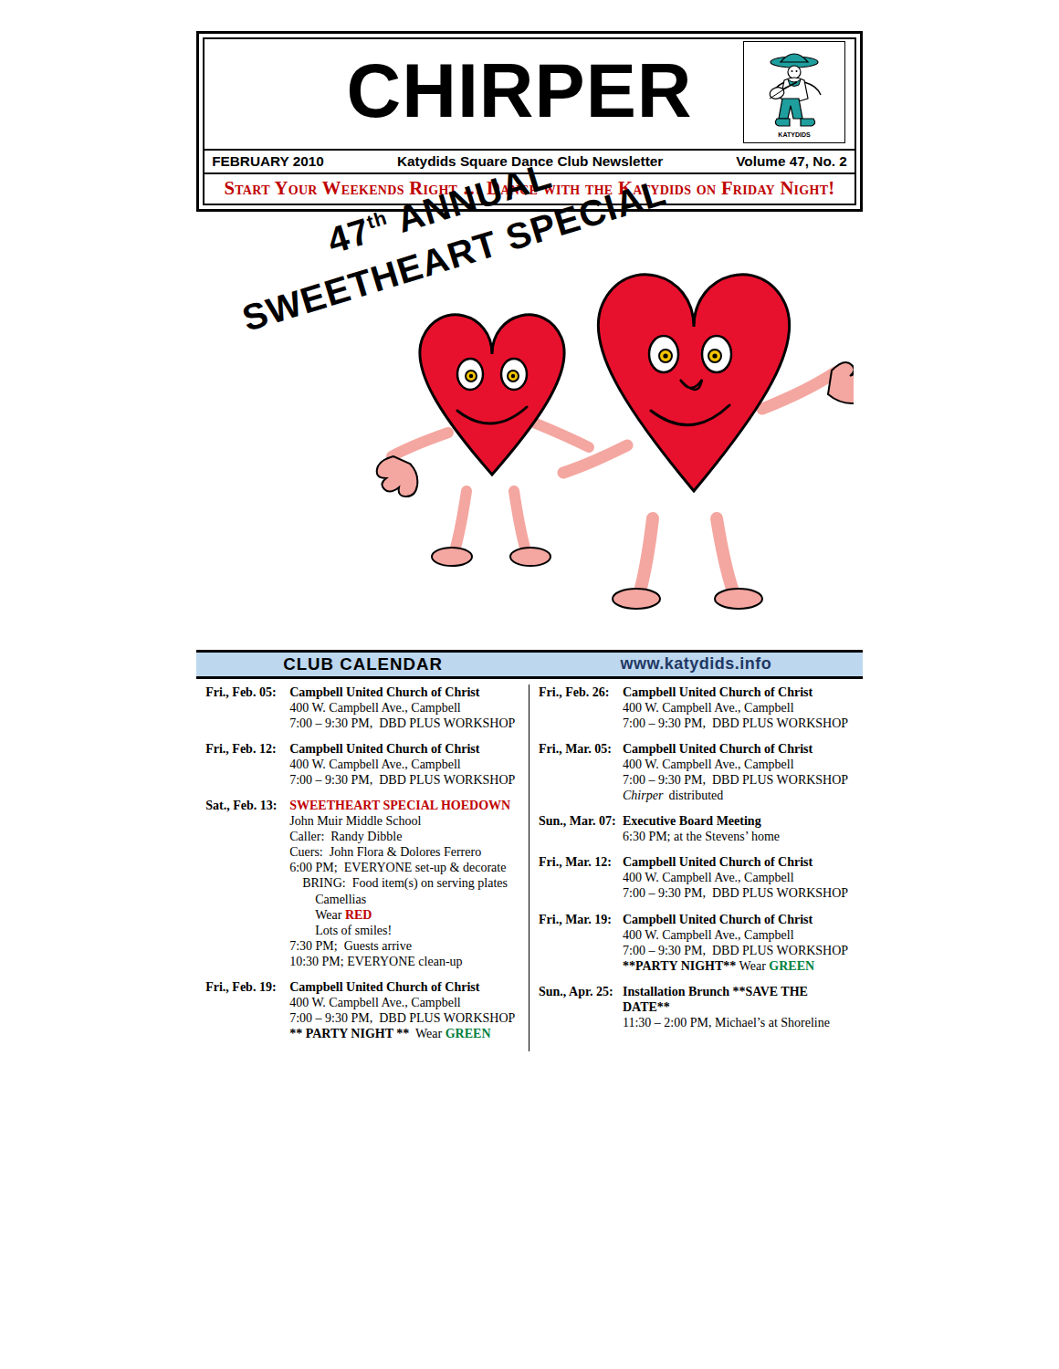CHIRPER
KATYDIDS
FEBRUARY 2010
Katydids Square Dance Club Newsletter
Volume 47, No. 2
Start Your Weekends Right … Dance with the Katydids on Friday Night!
47th ANNUAL
SWEETHEART SPECIAL
CLUB CALENDAR
www.katydids.info
Fri., Feb. 05:
Campbell United Church of Christ
400 W. Campbell Ave., Campbell
7:00 – 9:30 PM, DBD PLUS WORKSHOP
Fri., Feb. 12:
Campbell United Church of Christ
400 W. Campbell Ave., Campbell
7:00 – 9:30 PM, DBD PLUS WORKSHOP
Sat., Feb. 13:
SWEETHEART SPECIAL HOEDOWN
John Muir Middle School
Caller: Randy Dibble
Cuers: John Flora & Dolores Ferrero
6:00 PM; EVERYONE set-up & decorate
BRING: Food item(s) on serving plates
Camellias
Wear RED
Lots of smiles!
7:30 PM; Guests arrive
10:30 PM; EVERYONE clean-up
Fri., Feb. 19:
Campbell United Church of Christ
400 W. Campbell Ave., Campbell
7:00 – 9:30 PM, DBD PLUS WORKSHOP
** PARTY NIGHT ** Wear GREEN
Fri., Feb. 26:
Campbell United Church of Christ
400 W. Campbell Ave., Campbell
7:00 – 9:30 PM, DBD PLUS WORKSHOP
Fri., Mar. 05:
Campbell United Church of Christ
400 W. Campbell Ave., Campbell
7:00 – 9:30 PM, DBD PLUS WORKSHOP
Chirper
distributed
Sun., Mar. 07:
Executive Board Meeting
6:30 PM; at the Stevens’ home
Fri., Mar. 12:
Campbell United Church of Christ
400 W. Campbell Ave., Campbell
7:00 – 9:30 PM, DBD PLUS WORKSHOP
Fri., Mar. 19:
Campbell United Church of Christ
400 W. Campbell Ave., Campbell
7:00 – 9:30 PM, DBD PLUS WORKSHOP
**PARTY NIGHT** Wear GREEN
Sun., Apr. 25:
Installation Brunch **SAVE THE DATE**
11:30 – 2:00 PM, Michael’s at Shoreline